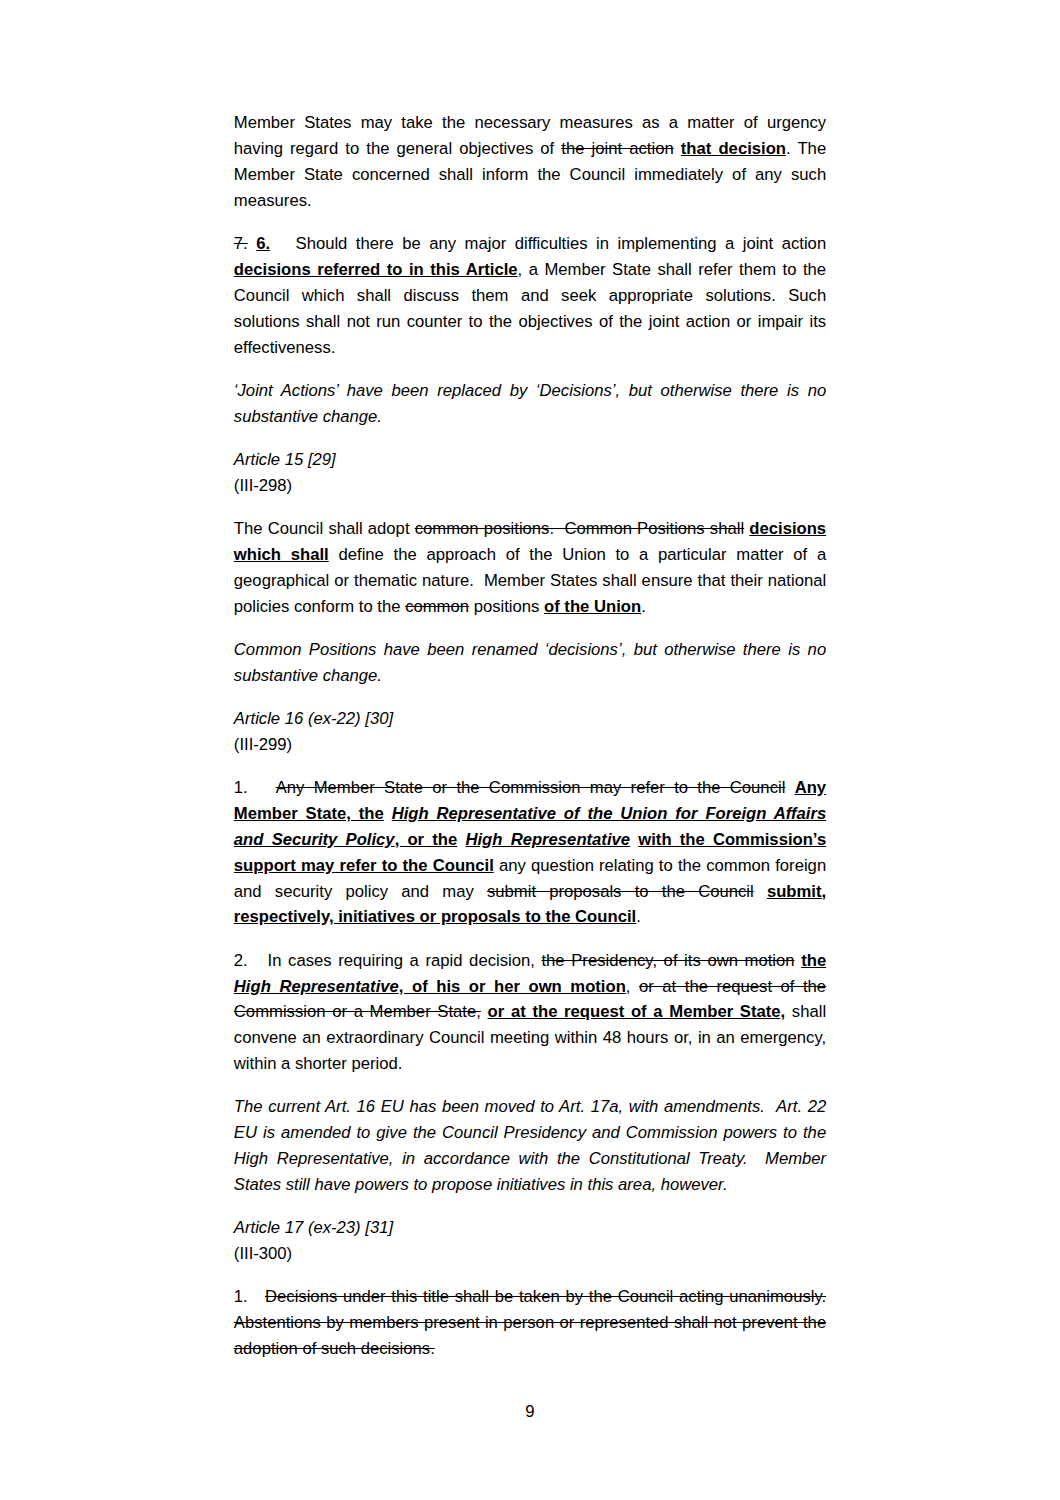Member States may take the necessary measures as a matter of urgency having regard to the general objectives of the joint action that decision. The Member State concerned shall inform the Council immediately of any such measures.
7. 6. Should there be any major difficulties in implementing a joint action decisions referred to in this Article, a Member State shall refer them to the Council which shall discuss them and seek appropriate solutions. Such solutions shall not run counter to the objectives of the joint action or impair its effectiveness.
‘Joint Actions’ have been replaced by ‘Decisions’, but otherwise there is no substantive change.
Article 15 [29]
(III-298)
The Council shall adopt common positions. Common Positions shall decisions which shall define the approach of the Union to a particular matter of a geographical or thematic nature. Member States shall ensure that their national policies conform to the common positions of the Union.
Common Positions have been renamed ‘decisions’, but otherwise there is no substantive change.
Article 16 (ex-22) [30]
(III-299)
1. Any Member State or the Commission may refer to the Council Any Member State, the High Representative of the Union for Foreign Affairs and Security Policy, or the High Representative with the Commission’s support may refer to the Council any question relating to the common foreign and security policy and may submit proposals to the Council submit, respectively, initiatives or proposals to the Council.
2. In cases requiring a rapid decision, the Presidency, of its own motion the High Representative, of his or her own motion, or at the request of the Commission or a Member State, or at the request of a Member State, shall convene an extraordinary Council meeting within 48 hours or, in an emergency, within a shorter period.
The current Art. 16 EU has been moved to Art. 17a, with amendments. Art. 22 EU is amended to give the Council Presidency and Commission powers to the High Representative, in accordance with the Constitutional Treaty. Member States still have powers to propose initiatives in this area, however.
Article 17 (ex-23) [31]
(III-300)
1. Decisions under this title shall be taken by the Council acting unanimously. Abstentions by members present in person or represented shall not prevent the adoption of such decisions.
9